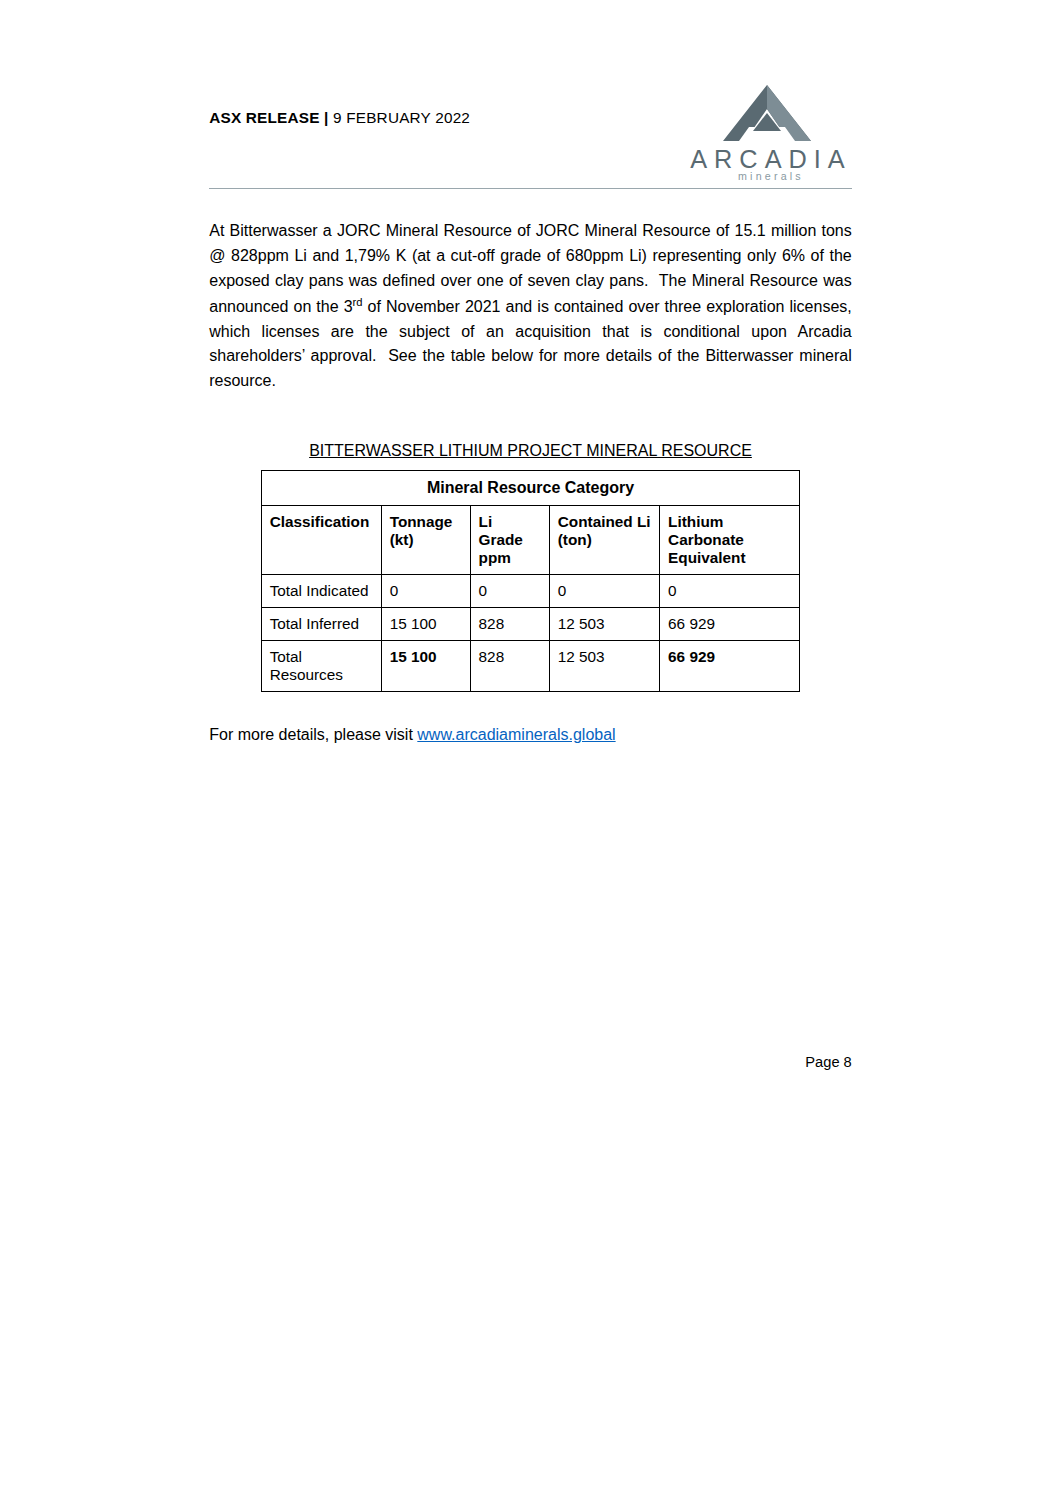ASX RELEASE | 9 FEBRUARY 2022
ARCADIA
minerals
At Bitterwasser a JORC Mineral Resource of JORC Mineral Resource of 15.1 million tons @ 828ppm Li and 1,79% K (at a cut-off grade of 680ppm Li) representing only 6% of the exposed clay pans was defined over one of seven clay pans. The Mineral Resource was announced on the 3rd of November 2021 and is contained over three exploration licenses, which licenses are the subject of an acquisition that is conditional upon Arcadia shareholders’ approval. See the table below for more details of the Bitterwasser mineral resource.
BITTERWASSER LITHIUM PROJECT MINERAL RESOURCE
| Mineral Resource Category |
| --- |
| Classification | Tonnage (kt) | Li Grade ppm | Contained Li (ton) | Lithium Carbonate Equivalent |
| Total Indicated | 0 | 0 | 0 | 0 |
| Total Inferred | 15 100 | 828 | 12 503 | 66 929 |
| Total Resources | 15 100 | 828 | 12 503 | 66 929 |
For more details, please visit www.arcadiaminerals.global
Page 8